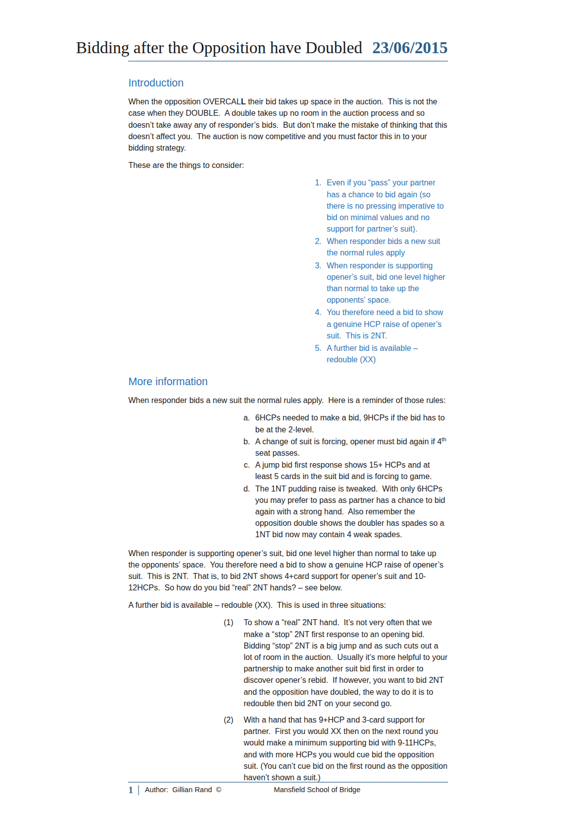Bidding after the Opposition have Doubled 23/06/2015
Introduction
When the opposition OVERCALL their bid takes up space in the auction. This is not the case when they DOUBLE. A double takes up no room in the auction process and so doesn’t take away any of responder’s bids. But don’t make the mistake of thinking that this doesn’t affect you. The auction is now competitive and you must factor this in to your bidding strategy.
These are the things to consider:
Even if you “pass” your partner has a chance to bid again (so there is no pressing imperative to bid on minimal values and no support for partner’s suit).
When responder bids a new suit the normal rules apply
When responder is supporting opener’s suit, bid one level higher than normal to take up the opponents’ space.
You therefore need a bid to show a genuine HCP raise of opener’s suit. This is 2NT.
A further bid is available – redouble (XX)
More information
When responder bids a new suit the normal rules apply. Here is a reminder of those rules:
6HCPs needed to make a bid, 9HCPs if the bid has to be at the 2-level.
A change of suit is forcing, opener must bid again if 4th seat passes.
A jump bid first response shows 15+ HCPs and at least 5 cards in the suit bid and is forcing to game.
The 1NT pudding raise is tweaked. With only 6HCPs you may prefer to pass as partner has a chance to bid again with a strong hand. Also remember the opposition double shows the doubler has spades so a 1NT bid now may contain 4 weak spades.
When responder is supporting opener’s suit, bid one level higher than normal to take up the opponents’ space. You therefore need a bid to show a genuine HCP raise of opener’s suit. This is 2NT. That is, to bid 2NT shows 4+card support for opener’s suit and 10-12HCPs. So how do you bid “real” 2NT hands? – see below.
A further bid is available – redouble (XX). This is used in three situations:
To show a “real” 2NT hand. It’s not very often that we make a “stop” 2NT first response to an opening bid. Bidding “stop” 2NT is a big jump and as such cuts out a lot of room in the auction. Usually it’s more helpful to your partnership to make another suit bid first in order to discover opener’s rebid. If however, you want to bid 2NT and the opposition have doubled, the way to do it is to redouble then bid 2NT on your second go.
With a hand that has 9+HCP and 3-card support for partner. First you would XX then on the next round you would make a minimum supporting bid with 9-11HCPs, and with more HCPs you would cue bid the opposition suit. (You can’t cue bid on the first round as the opposition haven’t shown a suit.)
1 Author: Gillian Rand © Mansfield School of Bridge